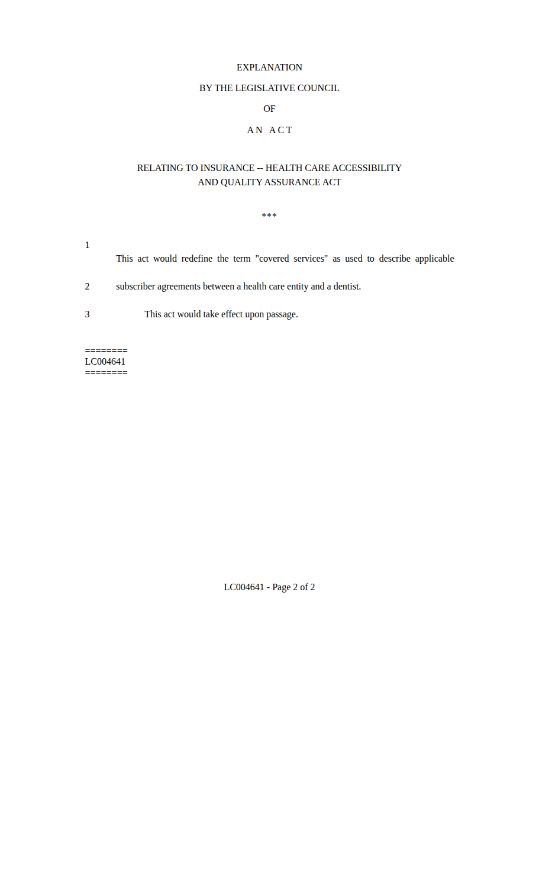EXPLANATION
BY THE LEGISLATIVE COUNCIL
OF
A N A C T
RELATING TO INSURANCE -- HEALTH CARE ACCESSIBILITY AND QUALITY ASSURANCE ACT
***
| 1 | This act would redefine the term "covered services" as used to describe applicable |
| 2 | subscriber agreements between a health care entity and a dentist. |
| 3 | This act would take effect upon passage. |
========
LC004641
========
LC004641 - Page 2 of 2